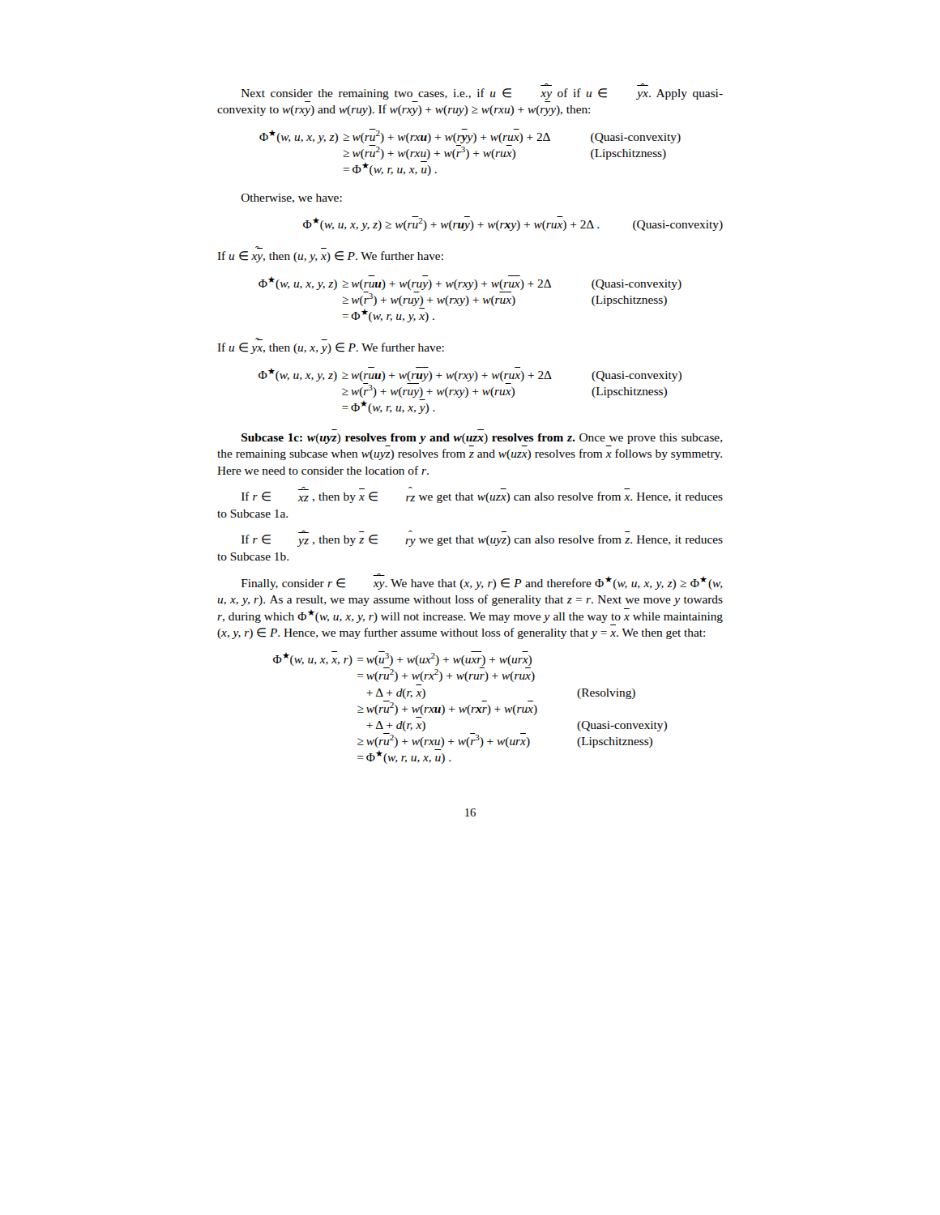Next consider the remaining two cases, i.e., if u ∈ ̂xy of if u ∈ ̂yx. Apply quasi-convexity to w(rxy) and w(ruy). If w(rxy) + w(ruy) ≥ w(rxu) + w(ryy), then:
Φ★(w, u, x, y, z)
≥
w(ru2) + w(rxu) + w(ryy) + w(rux) + 2Δ
(Quasi-convexity)
≥
w(ru2) + w(rxu) + w(r3) + w(rux)
(Lipschitzness)
=
Φ★(w, r, u, x, u) .
Otherwise, we have:
Φ★(w, u, x, y, z) ≥ w(ru2) + w(ruy) + w(rxy) + w(rux) + 2Δ .
(Quasi-convexity)
If u ∈ ̂xy, then (u, y, x) ∈ P. We further have:
Φ★(w, u, x, y, z)
≥
w(ruu) + w(ruy) + w(rxy) + w(rux) + 2Δ
(Quasi-convexity)
≥
w(r3) + w(ruy) + w(rxy) + w(rux)
(Lipschitzness)
=
Φ★(w, r, u, y, x) .
If u ∈ ̂yx, then (u, x, y) ∈ P. We further have:
Φ★(w, u, x, y, z)
≥
w(ruu) + w(ruy) + w(rxy) + w(rux) + 2Δ
(Quasi-convexity)
≥
w(r3) + w(ruy) + w(rxy) + w(rux)
(Lipschitzness)
=
Φ★(w, r, u, x, y) .
Subcase 1c: w(uyz) resolves from y and w(uzx) resolves from z. Once we prove this subcase, the remaining subcase when w(uyz) resolves from z and w(uzx) resolves from x follows by symmetry. Here we need to consider the location of r.
If r ∈ ̂xz , then by x ∈ ̂rz we get that w(uzx) can also resolve from x. Hence, it reduces to Subcase 1a.
If r ∈ ̂yz , then by z ∈ ̂ry we get that w(uyz) can also resolve from z. Hence, it reduces to Subcase 1b.
Finally, consider r ∈ ̂xy. We have that (x, y, r) ∈ P and therefore Φ★(w, u, x, y, z) ≥ Φ★(w, u, x, y, r). As a result, we may assume without loss of generality that z = r. Next we move y towards r, during which Φ★(w, u, x, y, r) will not increase. We may move y all the way to x while maintaining (x, y, r) ∈ P. Hence, we may further assume without loss of generality that y = x. We then get that:
Φ★(w, u, x, x, r)
=
w(u3) + w(ux2) + w(uxr) + w(urx)
=
w(ru2) + w(rx2) + w(rur) + w(rux)
+ Δ + d(r, x)
(Resolving)
≥
w(ru2) + w(rxu) + w(rxr) + w(rux)
+ Δ + d(r, x)
(Quasi-convexity)
≥
w(ru2) + w(rxu) + w(r3) + w(urx)
(Lipschitzness)
=
Φ★(w, r, u, x, u) .
16